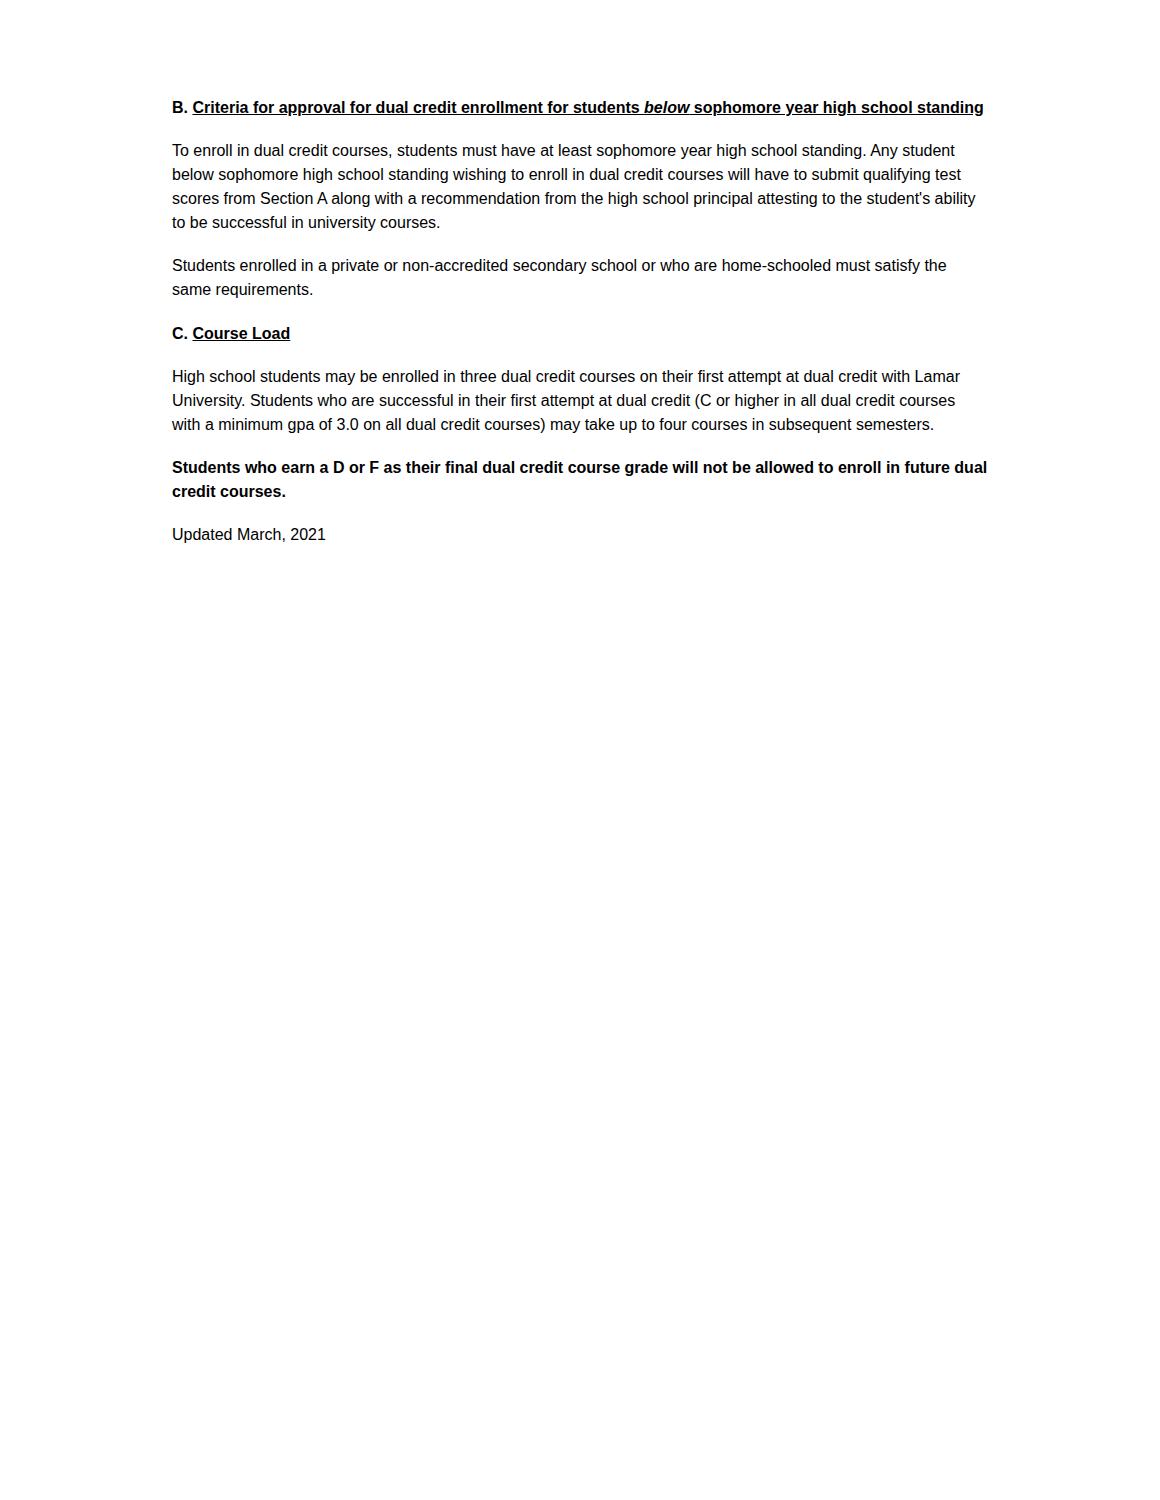B. Criteria for approval for dual credit enrollment for students below sophomore year high school standing
To enroll in dual credit courses, students must have at least sophomore year high school standing. Any student below sophomore high school standing wishing to enroll in dual credit courses will have to submit qualifying test scores from Section A along with a recommendation from the high school principal attesting to the student's ability to be successful in university courses.
Students enrolled in a private or non-accredited secondary school or who are home-schooled must satisfy the same requirements.
C. Course Load
High school students may be enrolled in three dual credit courses on their first attempt at dual credit with Lamar University. Students who are successful in their first attempt at dual credit (C or higher in all dual credit courses with a minimum gpa of 3.0 on all dual credit courses) may take up to four courses in subsequent semesters.
Students who earn a D or F as their final dual credit course grade will not be allowed to enroll in future dual credit courses.
Updated March, 2021